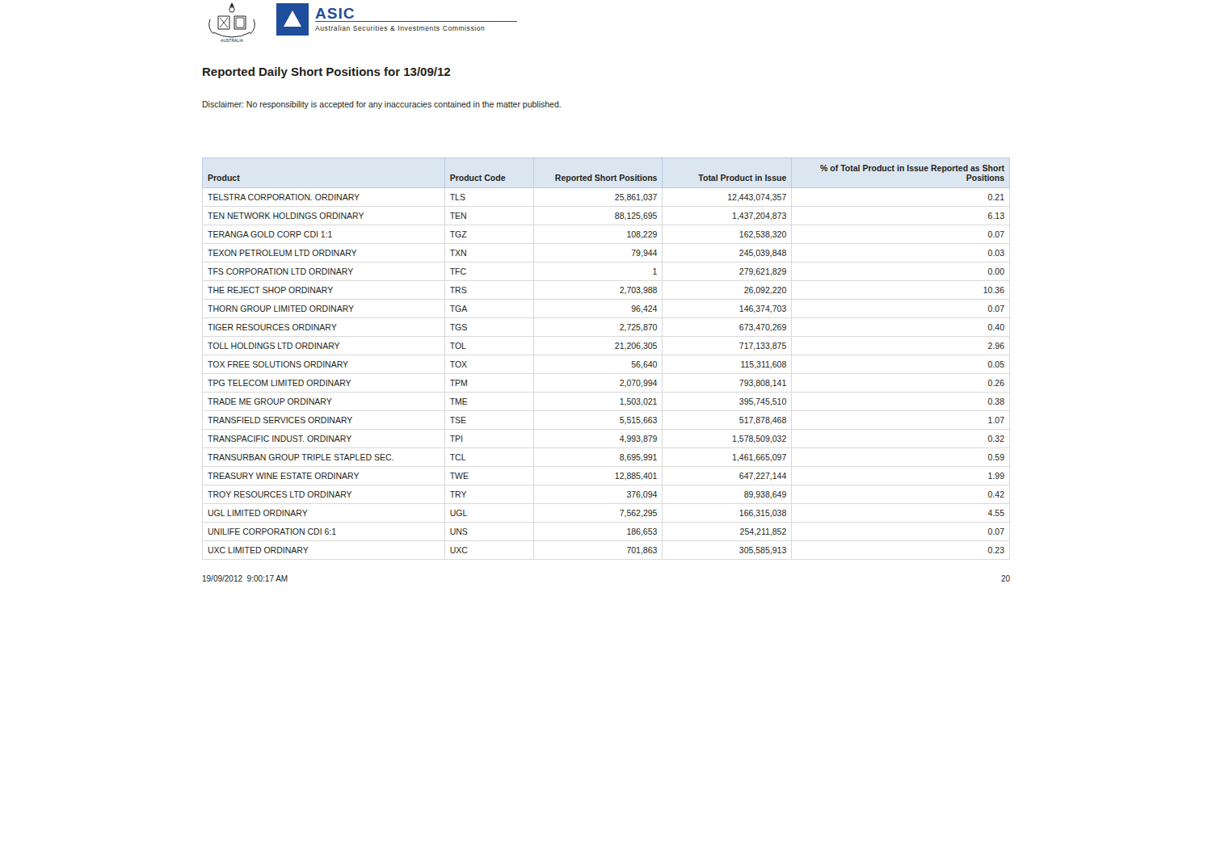AUSTRALIA
ASIC
Australian Securities & Investments Commission
Reported Daily Short Positions for 13/09/12
Disclaimer: No responsibility is accepted for any inaccuracies contained in the matter published.
| Product | Product Code | Reported Short Positions | Total Product in Issue | % of Total Product in Issue Reported as Short Positions |
| --- | --- | --- | --- | --- |
| TELSTRA CORPORATION. ORDINARY | TLS | 25,861,037 | 12,443,074,357 | 0.21 |
| TEN NETWORK HOLDINGS ORDINARY | TEN | 88,125,695 | 1,437,204,873 | 6.13 |
| TERANGA GOLD CORP CDI 1:1 | TGZ | 108,229 | 162,538,320 | 0.07 |
| TEXON PETROLEUM LTD ORDINARY | TXN | 79,944 | 245,039,848 | 0.03 |
| TFS CORPORATION LTD ORDINARY | TFC | 1 | 279,621,829 | 0.00 |
| THE REJECT SHOP ORDINARY | TRS | 2,703,988 | 26,092,220 | 10.36 |
| THORN GROUP LIMITED ORDINARY | TGA | 96,424 | 146,374,703 | 0.07 |
| TIGER RESOURCES ORDINARY | TGS | 2,725,870 | 673,470,269 | 0.40 |
| TOLL HOLDINGS LTD ORDINARY | TOL | 21,206,305 | 717,133,875 | 2.96 |
| TOX FREE SOLUTIONS ORDINARY | TOX | 56,640 | 115,311,608 | 0.05 |
| TPG TELECOM LIMITED ORDINARY | TPM | 2,070,994 | 793,808,141 | 0.26 |
| TRADE ME GROUP ORDINARY | TME | 1,503,021 | 395,745,510 | 0.38 |
| TRANSFIELD SERVICES ORDINARY | TSE | 5,515,663 | 517,878,468 | 1.07 |
| TRANSPACIFIC INDUST. ORDINARY | TPI | 4,993,879 | 1,578,509,032 | 0.32 |
| TRANSURBAN GROUP TRIPLE STAPLED SEC. | TCL | 8,695,991 | 1,461,665,097 | 0.59 |
| TREASURY WINE ESTATE ORDINARY | TWE | 12,885,401 | 647,227,144 | 1.99 |
| TROY RESOURCES LTD ORDINARY | TRY | 376,094 | 89,938,649 | 0.42 |
| UGL LIMITED ORDINARY | UGL | 7,562,295 | 166,315,038 | 4.55 |
| UNILIFE CORPORATION CDI 6:1 | UNS | 186,653 | 254,211,852 | 0.07 |
| UXC LIMITED ORDINARY | UXC | 701,863 | 305,585,913 | 0.23 |
19/09/2012 9:00:17 AM
20